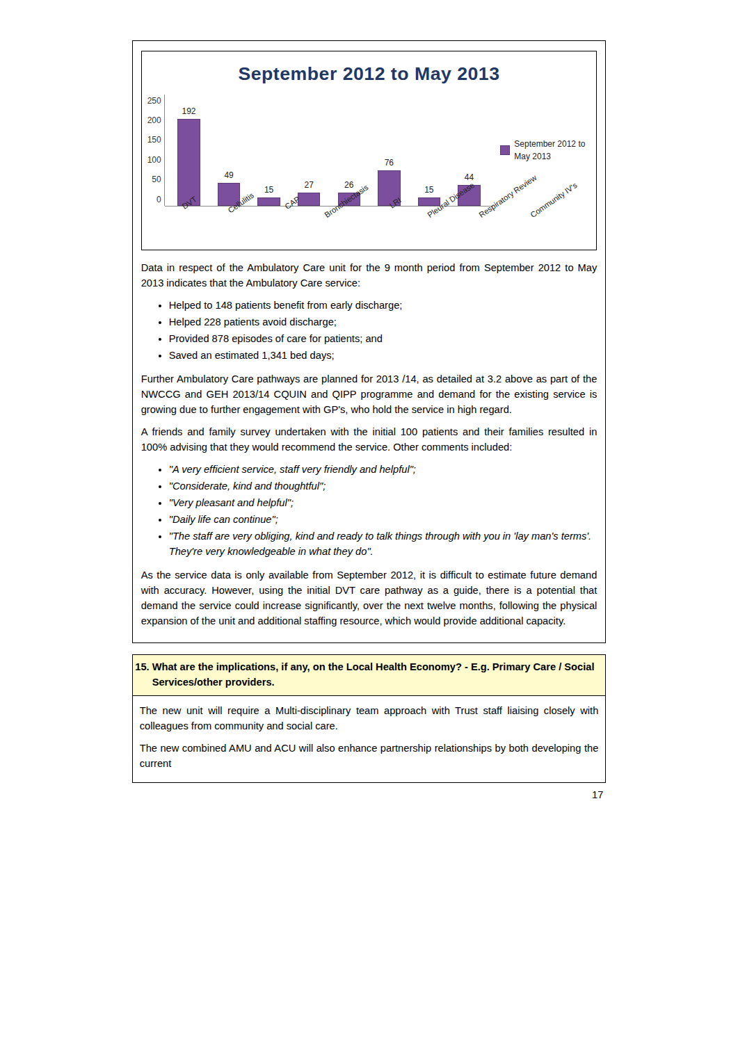September 2012 to May 2013
250 200 150 100 50 0
192
49
15
27
26
76
15
44
September 2012 to May 2013
DVT
Cellulitis
CAP
Bronchiectasis
LRI
Pleural Disease
Respiratory Review
Community IV's
Data in respect of the Ambulatory Care unit for the 9 month period from September 2012 to May 2013 indicates that the Ambulatory Care service:
Helped to 148 patients benefit from early discharge;
Helped 228 patients avoid discharge;
Provided 878 episodes of care for patients; and
Saved an estimated 1,341 bed days;
Further Ambulatory Care pathways are planned for 2013 /14, as detailed at 3.2 above as part of the NWCCG and GEH 2013/14 CQUIN and QIPP programme and demand for the existing service is growing due to further engagement with GP's, who hold the service in high regard.
A friends and family survey undertaken with the initial 100 patients and their families resulted in 100% advising that they would recommend the service. Other comments included:
"A very efficient service, staff very friendly and helpful";
"Considerate, kind and thoughtful";
"Very pleasant and helpful";
"Daily life can continue";
"The staff are very obliging, kind and ready to talk things through with you in 'lay man's terms'. They're very knowledgeable in what they do".
As the service data is only available from September 2012, it is difficult to estimate future demand with accuracy. However, using the initial DVT care pathway as a guide, there is a potential that demand the service could increase significantly, over the next twelve months, following the physical expansion of the unit and additional staffing resource, which would provide additional capacity.
What are the implications, if any, on the Local Health Economy? - E.g. Primary Care / Social Services/other providers.
The new unit will require a Multi-disciplinary team approach with Trust staff liaising closely with colleagues from community and social care.
The new combined AMU and ACU will also enhance partnership relationships by both developing the current
17